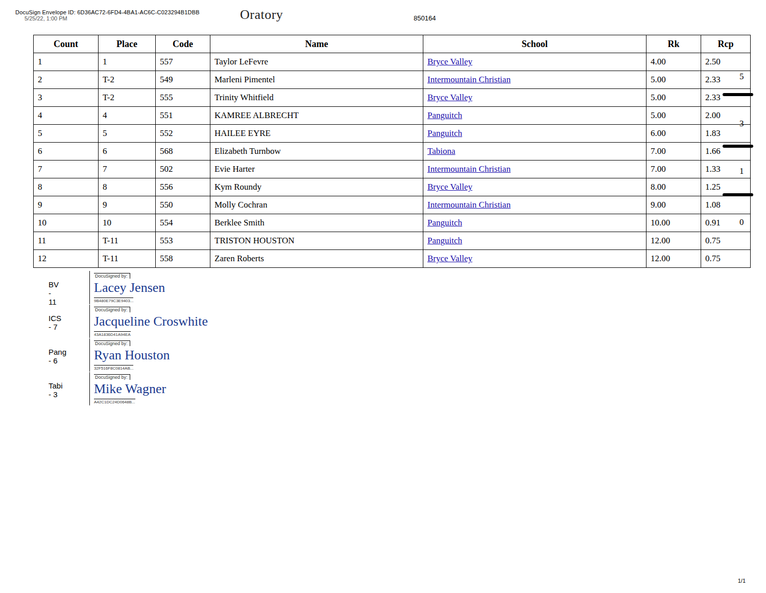DocuSign Envelope ID: 6D36AC72-6FD4-4BA1-AC6C-C023294B1DBB
5/25/22, 1:00 PM
Oratory
850164
| Count | Place | Code | Name | School | Rk | Rcp |
| --- | --- | --- | --- | --- | --- | --- |
| 1 | 1 | 557 | Taylor LeFevre | Bryce Valley | 4.00 | 2.50 |
| 2 | T-2 | 549 | Marleni Pimentel | Intermountain Christian | 5.00 | 2.33 |
| 3 | T-2 | 555 | Trinity Whitfield | Bryce Valley | 5.00 | 2.33 |
| 4 | 4 | 551 | KAMREE ALBRECHT | Panguitch | 5.00 | 2.00 |
| 5 | 5 | 552 | HAILEE EYRE | Panguitch | 6.00 | 1.83 |
| 6 | 6 | 568 | Elizabeth Turnbow | Tabiona | 7.00 | 1.66 |
| 7 | 7 | 502 | Evie Harter | Intermountain Christian | 7.00 | 1.33 |
| 8 | 8 | 556 | Kym Roundy | Bryce Valley | 8.00 | 1.25 |
| 9 | 9 | 550 | Molly Cochran | Intermountain Christian | 9.00 | 1.08 |
| 10 | 10 | 554 | Berklee Smith | Panguitch | 10.00 | 0.91 |
| 11 | T-11 | 553 | TRISTON HOUSTON | Panguitch | 12.00 | 0.75 |
| 12 | T-11 | 558 | Zaren Roberts | Bryce Valley | 12.00 | 0.75 |
5
3
1
0
BV - 11
DocuSigned by:
Lacey Jensen
9B480E79C3E9403...
ICS - 7
DocuSigned by:
Jacqueline Croswhite
43A1836D41A94EA
Pang - 6
DocuSigned by:
Ryan Houston
32F516F8C0814AB...
Tabi - 3
DocuSigned by:
Mike Wagner
A42C1DC24D0648B...
1/1